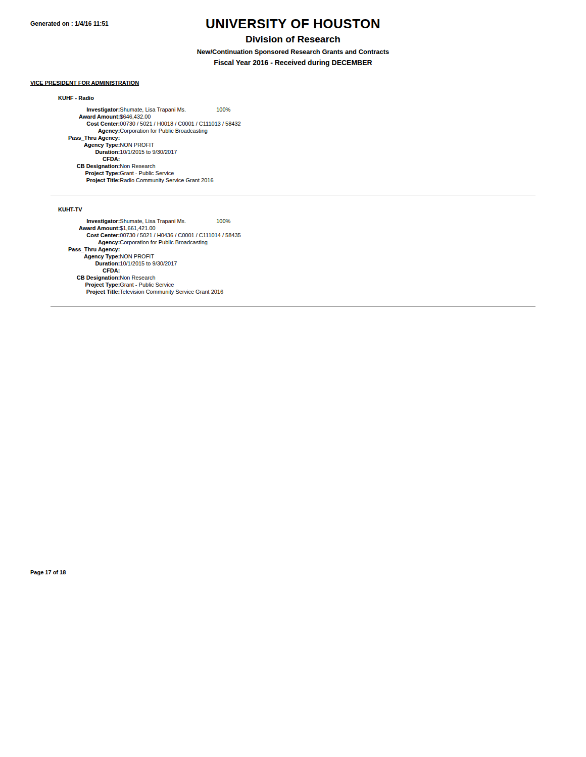Generated on : 1/4/16 11:51
UNIVERSITY OF HOUSTON
Division of Research
New/Continuation Sponsored Research Grants and Contracts
Fiscal Year 2016 - Received during DECEMBER
VICE PRESIDENT FOR ADMINISTRATION
KUHF - Radio
| Investigator: | Shumate, Lisa Trapani Ms. 100% |
| Award Amount: | $646,432.00 |
| Cost Center: | 00730 / 5021 / H0018 / C0001 / C111013 / 58432 |
| Agency: | Corporation for Public Broadcasting |
| Pass_Thru Agency: | |
| Agency Type: | NON PROFIT |
| Duration: | 10/1/2015 to 9/30/2017 |
| CFDA: | |
| CB Designation: | Non Research |
| Project Type: | Grant - Public Service |
| Project Title: | Radio Community Service Grant 2016 |
KUHT-TV
| Investigator: | Shumate, Lisa Trapani Ms. 100% |
| Award Amount: | $1,661,421.00 |
| Cost Center: | 00730 / 5021 / H0436 / C0001 / C111014 / 58435 |
| Agency: | Corporation for Public Broadcasting |
| Pass_Thru Agency: | |
| Agency Type: | NON PROFIT |
| Duration: | 10/1/2015 to 9/30/2017 |
| CFDA: | |
| CB Designation: | Non Research |
| Project Type: | Grant - Public Service |
| Project Title: | Television Community Service Grant 2016 |
Page 17 of 18